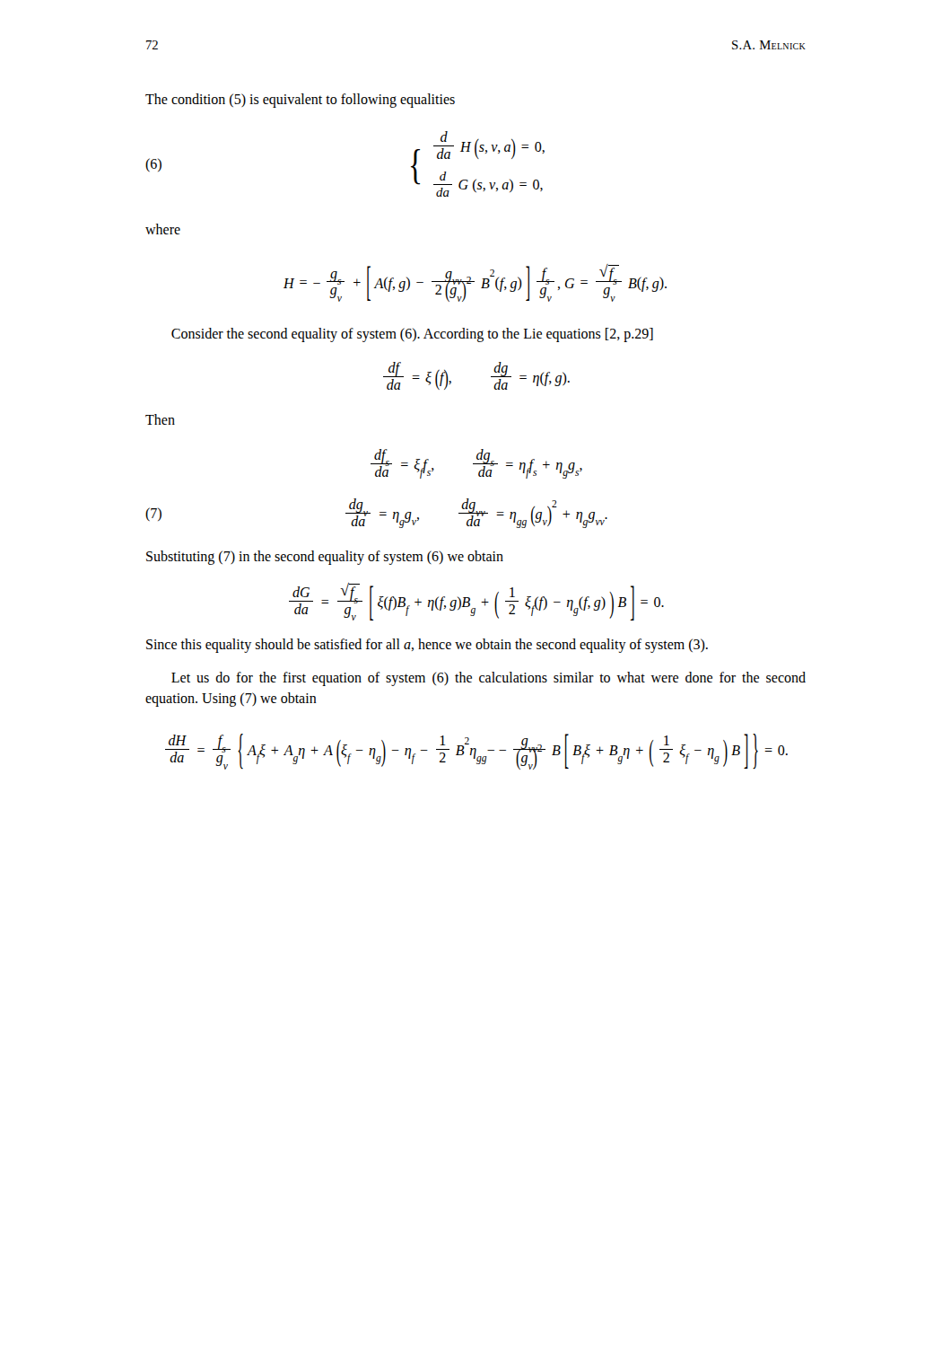72 S.A. Melnick
The condition (5) is equivalent to following equalities
(6) {
dda H (s, v, a) = 0,
dda G (s, v, a) = 0,
where
H = − gs gv + [ A(f, g) − gvv 2 (gv)2 B2(f, g) ] fs gv,
G = fs gv B(f, g).
Consider the second equality of system (6). According to the Lie equations [2, p.29]
df da = ξ (f), dg da = η(f, g).
Then
dfs da = ξffs, dgs da = ηffs + ηggs,
(7) dgv da = ηggv, dgvv da = ηgg (gv)2 + ηggvv.
Substituting (7) in the second equality of system (6) we obtain
dG da = fs gv [ ξ(f) Bf + η(f, g) Bg + ( 12 ξf(f) − ηg(f, g) ) B ] = 0.
Since this equality should be satisfied for all a, hence we obtain the second equality of system (3).
Let us do for the first equation of system (6) the calculations similar to what were done for the second equation. Using (7) we obtain
dH da = fs gv { Afξ + Agη + A (ξf − ηg) − ηf − 12 B2ηgg−
− gvv(gv)2 B [ Bfξ + Bgη + ( 12 ξf − ηg ) B ] } = 0.